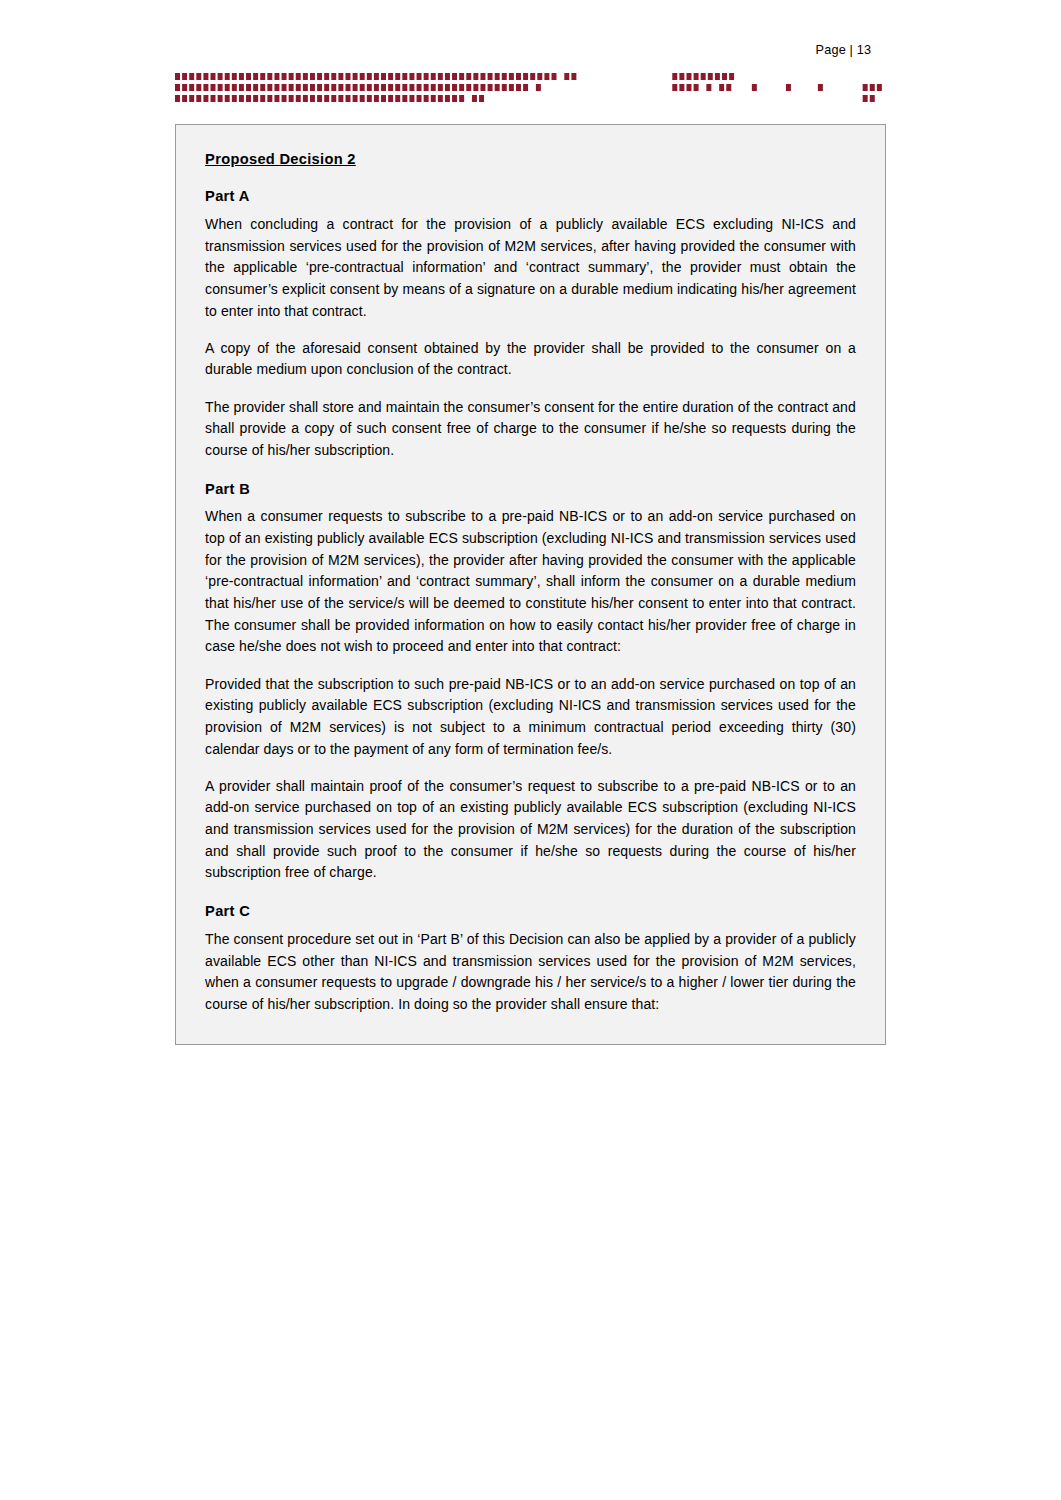Page | 13
Proposed Decision 2
Part A
When concluding a contract for the provision of a publicly available ECS excluding NI-ICS and transmission services used for the provision of M2M services, after having provided the consumer with the applicable ‘pre-contractual information’ and ‘contract summary’, the provider must obtain the consumer’s explicit consent by means of a signature on a durable medium indicating his/her agreement to enter into that contract.
A copy of the aforesaid consent obtained by the provider shall be provided to the consumer on a durable medium upon conclusion of the contract.
The provider shall store and maintain the consumer’s consent for the entire duration of the contract and shall provide a copy of such consent free of charge to the consumer if he/she so requests during the course of his/her subscription.
Part B
When a consumer requests to subscribe to a pre-paid NB-ICS or to an add-on service purchased on top of an existing publicly available ECS subscription (excluding NI-ICS and transmission services used for the provision of M2M services), the provider after having provided the consumer with the applicable ‘pre-contractual information’ and ‘contract summary’, shall inform the consumer on a durable medium that his/her use of the service/s will be deemed to constitute his/her consent to enter into that contract. The consumer shall be provided information on how to easily contact his/her provider free of charge in case he/she does not wish to proceed and enter into that contract:
Provided that the subscription to such pre-paid NB-ICS or to an add-on service purchased on top of an existing publicly available ECS subscription (excluding NI-ICS and transmission services used for the provision of M2M services) is not subject to a minimum contractual period exceeding thirty (30) calendar days or to the payment of any form of termination fee/s.
A provider shall maintain proof of the consumer’s request to subscribe to a pre-paid NB-ICS or to an add-on service purchased on top of an existing publicly available ECS subscription (excluding NI-ICS and transmission services used for the provision of M2M services) for the duration of the subscription and shall provide such proof to the consumer if he/she so requests during the course of his/her subscription free of charge.
Part C
The consent procedure set out in ‘Part B’ of this Decision can also be applied by a provider of a publicly available ECS other than NI-ICS and transmission services used for the provision of M2M services, when a consumer requests to upgrade / downgrade his / her service/s to a higher / lower tier during the course of his/her subscription. In doing so the provider shall ensure that: